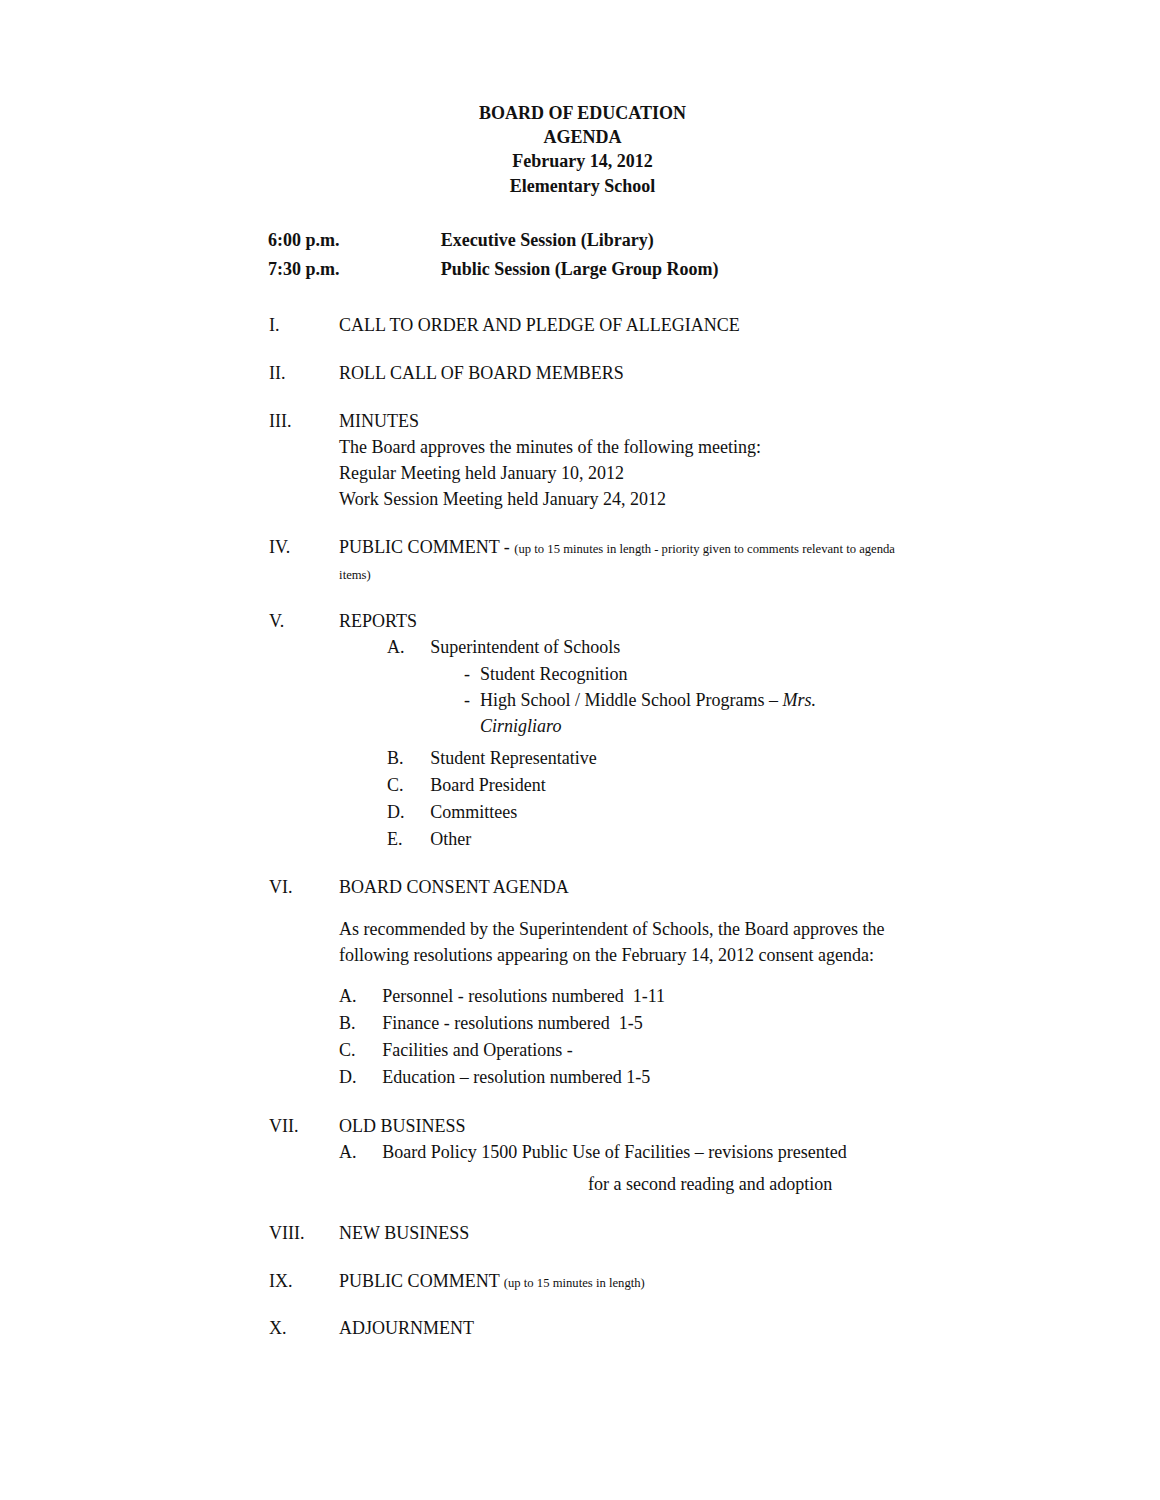BOARD OF EDUCATION
AGENDA
February 14, 2012
Elementary School
| 6:00 p.m. | Executive Session (Library) |
| 7:30 p.m. | Public Session (Large Group Room) |
| I. | Call to Order and Pledge of Allegiance |
| II. | Roll Call of Board Members |
| III. | Minutes The Board approves the minutes of the following meeting: Regular Meeting held January 10, 2012 Work Session Meeting held January 24, 2012 |
| IV. | Public Comment - (up to 15 minutes in length - priority given to comments relevant to agenda items) |
| V. | Reports / A. / Superintendent of Schools Student Recognition High School / Middle School Programs – Mrs. Cirnigliaro / / B. / Student Representative / / C. / Board President / / D. / Committees / / E. / Other / |
| VI. | Board Consent Agenda As recommended by the Superintendent of Schools, the Board approves the following resolutions appearing on the February 14, 2012 consent agenda: / A. / Personnel - resolutions numbered 1-11 / / B. / Finance - resolutions numbered 1-5 / / C. / Facilities and Operations - / / D. / Education – resolution numbered 1-5 / |
| VII. | Old Business / A. / Board Policy 1500 Public Use of Facilities – revisions presented for a second reading and adoption / |
| VIII. | New Business |
| IX. | Public Comment (up to 15 minutes in length) |
| X. | Adjournment |